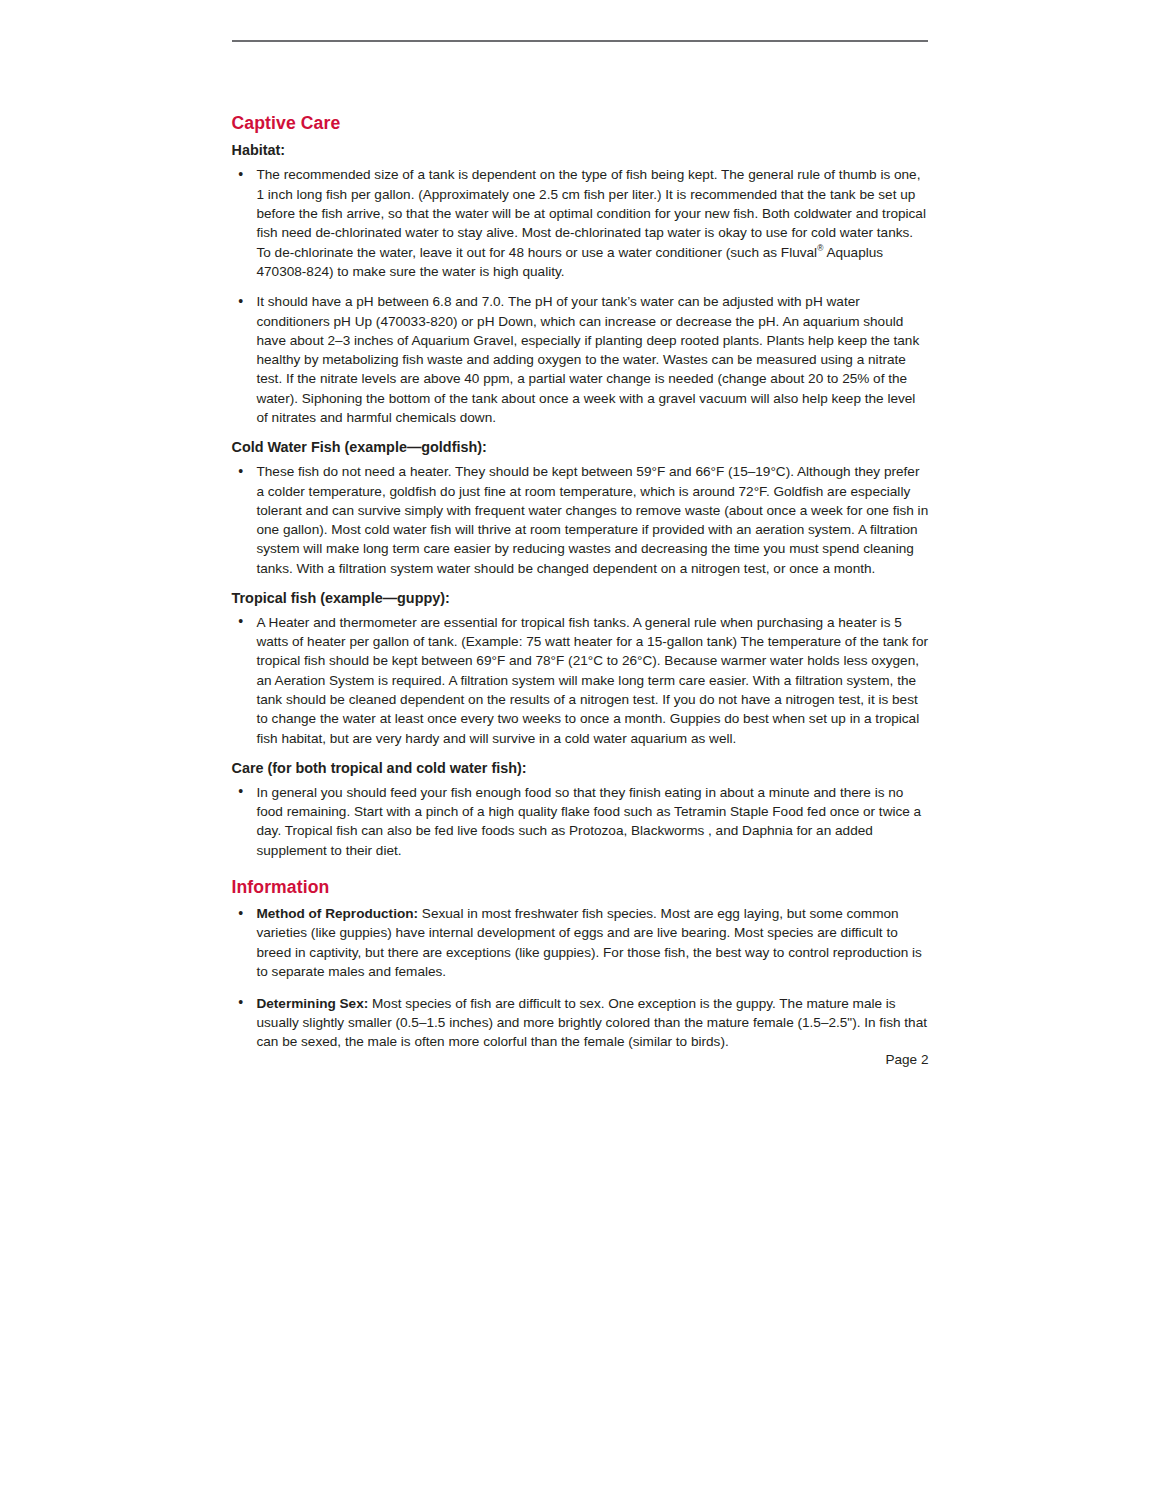Captive Care
Habitat:
The recommended size of a tank is dependent on the type of fish being kept. The general rule of thumb is one, 1 inch long fish per gallon. (Approximately one 2.5 cm fish per liter.) It is recommended that the tank be set up before the fish arrive, so that the water will be at optimal condition for your new fish. Both coldwater and tropical fish need de-chlorinated water to stay alive. Most de-chlorinated tap water is okay to use for cold water tanks. To de-chlorinate the water, leave it out for 48 hours or use a water conditioner (such as Fluval® Aquaplus 470308-824) to make sure the water is high quality.
It should have a pH between 6.8 and 7.0. The pH of your tank’s water can be adjusted with pH water conditioners pH Up (470033-820) or pH Down, which can increase or decrease the pH. An aquarium should have about 2–3 inches of Aquarium Gravel, especially if planting deep rooted plants. Plants help keep the tank healthy by metabolizing fish waste and adding oxygen to the water. Wastes can be measured using a nitrate test. If the nitrate levels are above 40 ppm, a partial water change is needed (change about 20 to 25% of the water). Siphoning the bottom of the tank about once a week with a gravel vacuum will also help keep the level of nitrates and harmful chemicals down.
Cold Water Fish (example—goldfish):
These fish do not need a heater. They should be kept between 59°F and 66°F (15–19°C). Although they prefer a colder temperature, goldfish do just fine at room temperature, which is around 72°F. Goldfish are especially tolerant and can survive simply with frequent water changes to remove waste (about once a week for one fish in one gallon). Most cold water fish will thrive at room temperature if provided with an aeration system. A filtration system will make long term care easier by reducing wastes and decreasing the time you must spend cleaning tanks. With a filtration system water should be changed dependent on a nitrogen test, or once a month.
Tropical fish (example—guppy):
A Heater and thermometer are essential for tropical fish tanks. A general rule when purchasing a heater is 5 watts of heater per gallon of tank. (Example: 75 watt heater for a 15-gallon tank) The temperature of the tank for tropical fish should be kept between 69°F and 78°F (21°C to 26°C). Because warmer water holds less oxygen, an Aeration System is required. A filtration system will make long term care easier. With a filtration system, the tank should be cleaned dependent on the results of a nitrogen test. If you do not have a nitrogen test, it is best to change the water at least once every two weeks to once a month. Guppies do best when set up in a tropical fish habitat, but are very hardy and will survive in a cold water aquarium as well.
Care (for both tropical and cold water fish):
In general you should feed your fish enough food so that they finish eating in about a minute and there is no food remaining. Start with a pinch of a high quality flake food such as Tetramin Staple Food fed once or twice a day. Tropical fish can also be fed live foods such as Protozoa, Blackworms , and Daphnia for an added supplement to their diet.
Information
Method of Reproduction: Sexual in most freshwater fish species. Most are egg laying, but some common varieties (like guppies) have internal development of eggs and are live bearing. Most species are difficult to breed in captivity, but there are exceptions (like guppies). For those fish, the best way to control reproduction is to separate males and females.
Determining Sex: Most species of fish are difficult to sex. One exception is the guppy. The mature male is usually slightly smaller (0.5–1.5 inches) and more brightly colored than the mature female (1.5–2.5"). In fish that can be sexed, the male is often more colorful than the female (similar to birds).
Page 2